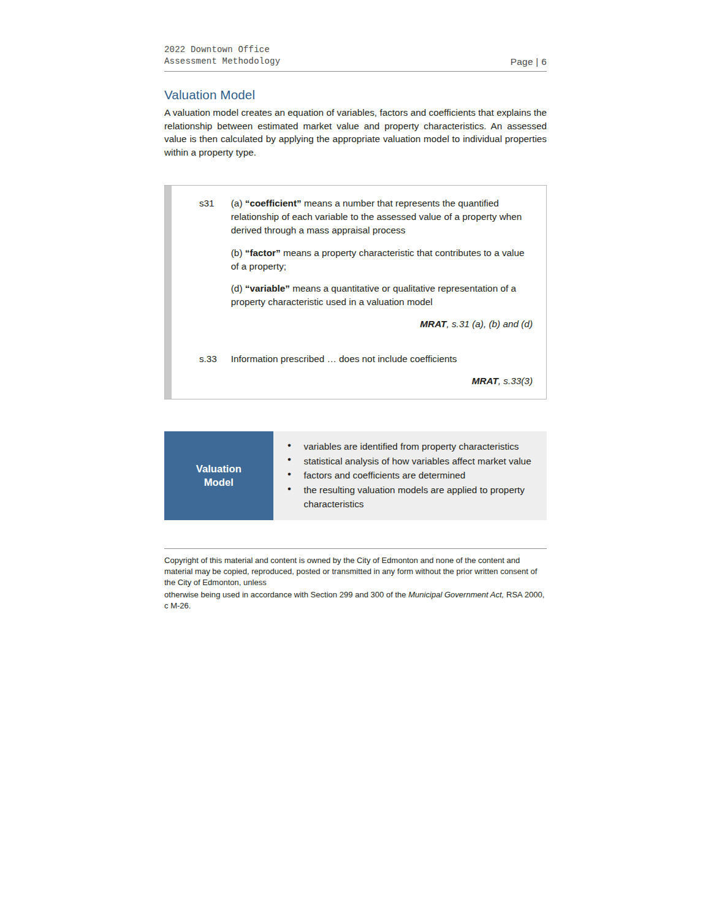2022 Downtown Office
Assessment Methodology
Page | 6
Valuation Model
A valuation model creates an equation of variables, factors and coefficients that explains the relationship between estimated market value and property characteristics. An assessed value is then calculated by applying the appropriate valuation model to individual properties within a property type.
s31
(a) “coefficient” means a number that represents the quantified relationship of each variable to the assessed value of a property when derived through a mass appraisal process
(b) “factor” means a property characteristic that contributes to a value of a property;
(d) “variable” means a quantitative or qualitative representation of a property characteristic used in a valuation model
MRAT, s.31 (a), (b) and (d)
s.33
Information prescribed … does not include coefficients
MRAT, s.33(3)
Valuation
Model
variables are identified from property characteristics
statistical analysis of how variables affect market value
factors and coefficients are determined
the resulting valuation models are applied to property characteristics
Copyright of this material and content is owned by the City of Edmonton and none of the content and material may be copied, reproduced, posted or transmitted in any form without the prior written consent of the City of Edmonton, unless
otherwise being used in accordance with Section 299 and 300 of the Municipal Government Act, RSA 2000, c M-26.